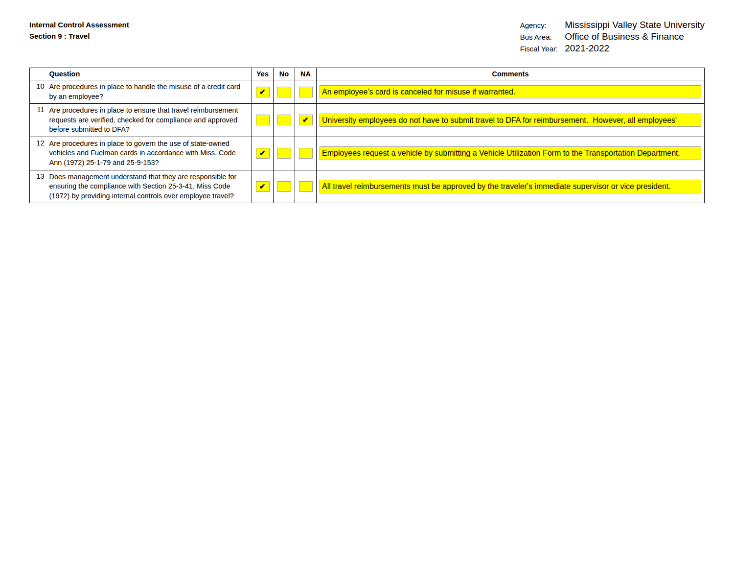Internal Control Assessment
Section 9 : Travel
Agency:
Mississippi Valley State University
Bus Area:
Office of Business & Finance
Fiscal Year:
2021-2022
| | Question | Yes | No | NA | Comments |
| --- | --- | --- | --- | --- | --- |
| 10 | Are procedures in place to handle the misuse of a credit card by an employee? | ✔ | | | An employee's card is canceled for misuse if warranted. |
| 11 | Are procedures in place to ensure that travel reimbursement requests are verified, checked for compliance and approved before submitted to DFA? | | | ✔ | University employees do not have to submit travel to DFA for reimbursement. However, all employees' |
| 12 | Are procedures in place to govern the use of state-owned vehicles and Fuelman cards in accordance with Miss. Code Ann (1972) 25-1-79 and 25-9-153? | ✔ | | | Employees request a vehicle by submitting a Vehicle Utilization Form to the Transportation Department. |
| 13 | Does management understand that they are responsible for ensuring the compliance with Section 25-3-41, Miss Code (1972) by providing internal controls over employee travel? | ✔ | | | All travel reimbursements must be approved by the traveler's immediate supervisor or vice president. |